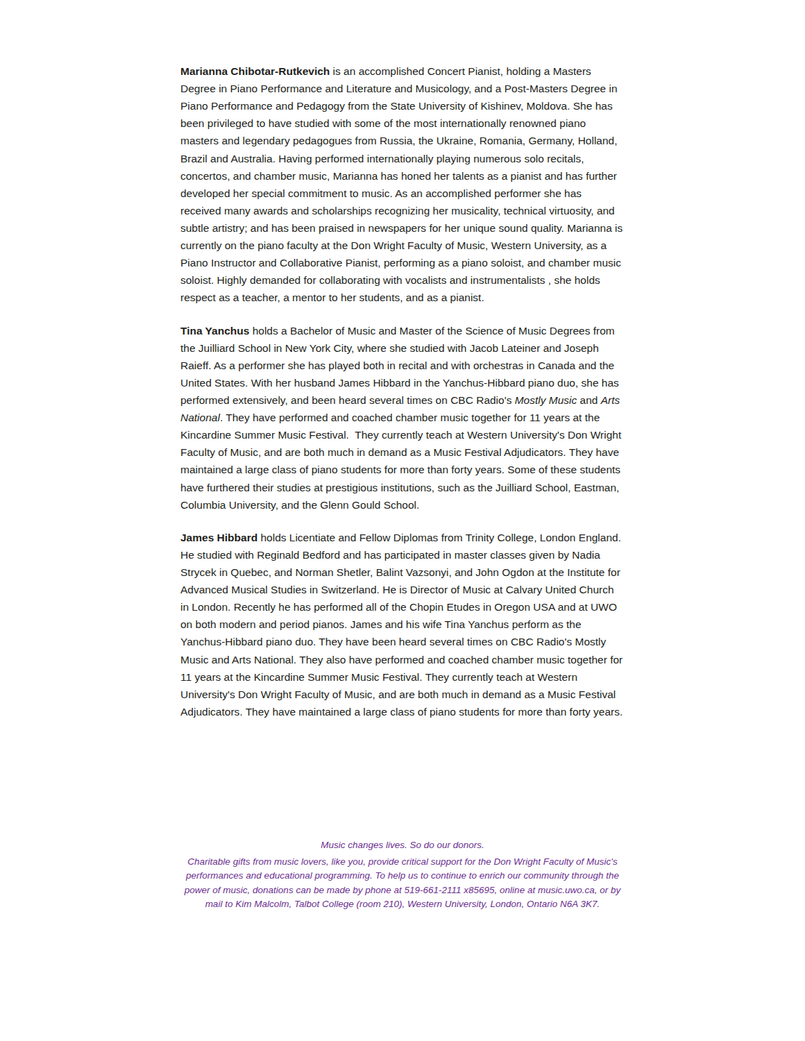Marianna Chibotar-Rutkevich is an accomplished Concert Pianist, holding a Masters Degree in Piano Performance and Literature and Musicology, and a Post-Masters Degree in Piano Performance and Pedagogy from the State University of Kishinev, Moldova. She has been privileged to have studied with some of the most internationally renowned piano masters and legendary pedagogues from Russia, the Ukraine, Romania, Germany, Holland, Brazil and Australia. Having performed internationally playing numerous solo recitals, concertos, and chamber music, Marianna has honed her talents as a pianist and has further developed her special commitment to music. As an accomplished performer she has received many awards and scholarships recognizing her musicality, technical virtuosity, and subtle artistry; and has been praised in newspapers for her unique sound quality. Marianna is currently on the piano faculty at the Don Wright Faculty of Music, Western University, as a Piano Instructor and Collaborative Pianist, performing as a piano soloist, and chamber music soloist. Highly demanded for collaborating with vocalists and instrumentalists , she holds respect as a teacher, a mentor to her students, and as a pianist.
Tina Yanchus holds a Bachelor of Music and Master of the Science of Music Degrees from the Juilliard School in New York City, where she studied with Jacob Lateiner and Joseph Raieff. As a performer she has played both in recital and with orchestras in Canada and the United States. With her husband James Hibbard in the Yanchus-Hibbard piano duo, she has performed extensively, and been heard several times on CBC Radio's Mostly Music and Arts National. They have performed and coached chamber music together for 11 years at the Kincardine Summer Music Festival. They currently teach at Western University's Don Wright Faculty of Music, and are both much in demand as a Music Festival Adjudicators. They have maintained a large class of piano students for more than forty years. Some of these students have furthered their studies at prestigious institutions, such as the Juilliard School, Eastman, Columbia University, and the Glenn Gould School.
James Hibbard holds Licentiate and Fellow Diplomas from Trinity College, London England. He studied with Reginald Bedford and has participated in master classes given by Nadia Strycek in Quebec, and Norman Shetler, Balint Vazsonyi, and John Ogdon at the Institute for Advanced Musical Studies in Switzerland. He is Director of Music at Calvary United Church in London. Recently he has performed all of the Chopin Etudes in Oregon USA and at UWO on both modern and period pianos. James and his wife Tina Yanchus perform as the Yanchus-Hibbard piano duo. They have been heard several times on CBC Radio's Mostly Music and Arts National. They also have performed and coached chamber music together for 11 years at the Kincardine Summer Music Festival. They currently teach at Western University's Don Wright Faculty of Music, and are both much in demand as a Music Festival Adjudicators. They have maintained a large class of piano students for more than forty years.
Music changes lives. So do our donors.
Charitable gifts from music lovers, like you, provide critical support for the Don Wright Faculty of Music's performances and educational programming. To help us to continue to enrich our community through the power of music, donations can be made by phone at 519-661-2111 x85695, online at music.uwo.ca, or by mail to Kim Malcolm, Talbot College (room 210), Western University, London, Ontario N6A 3K7.